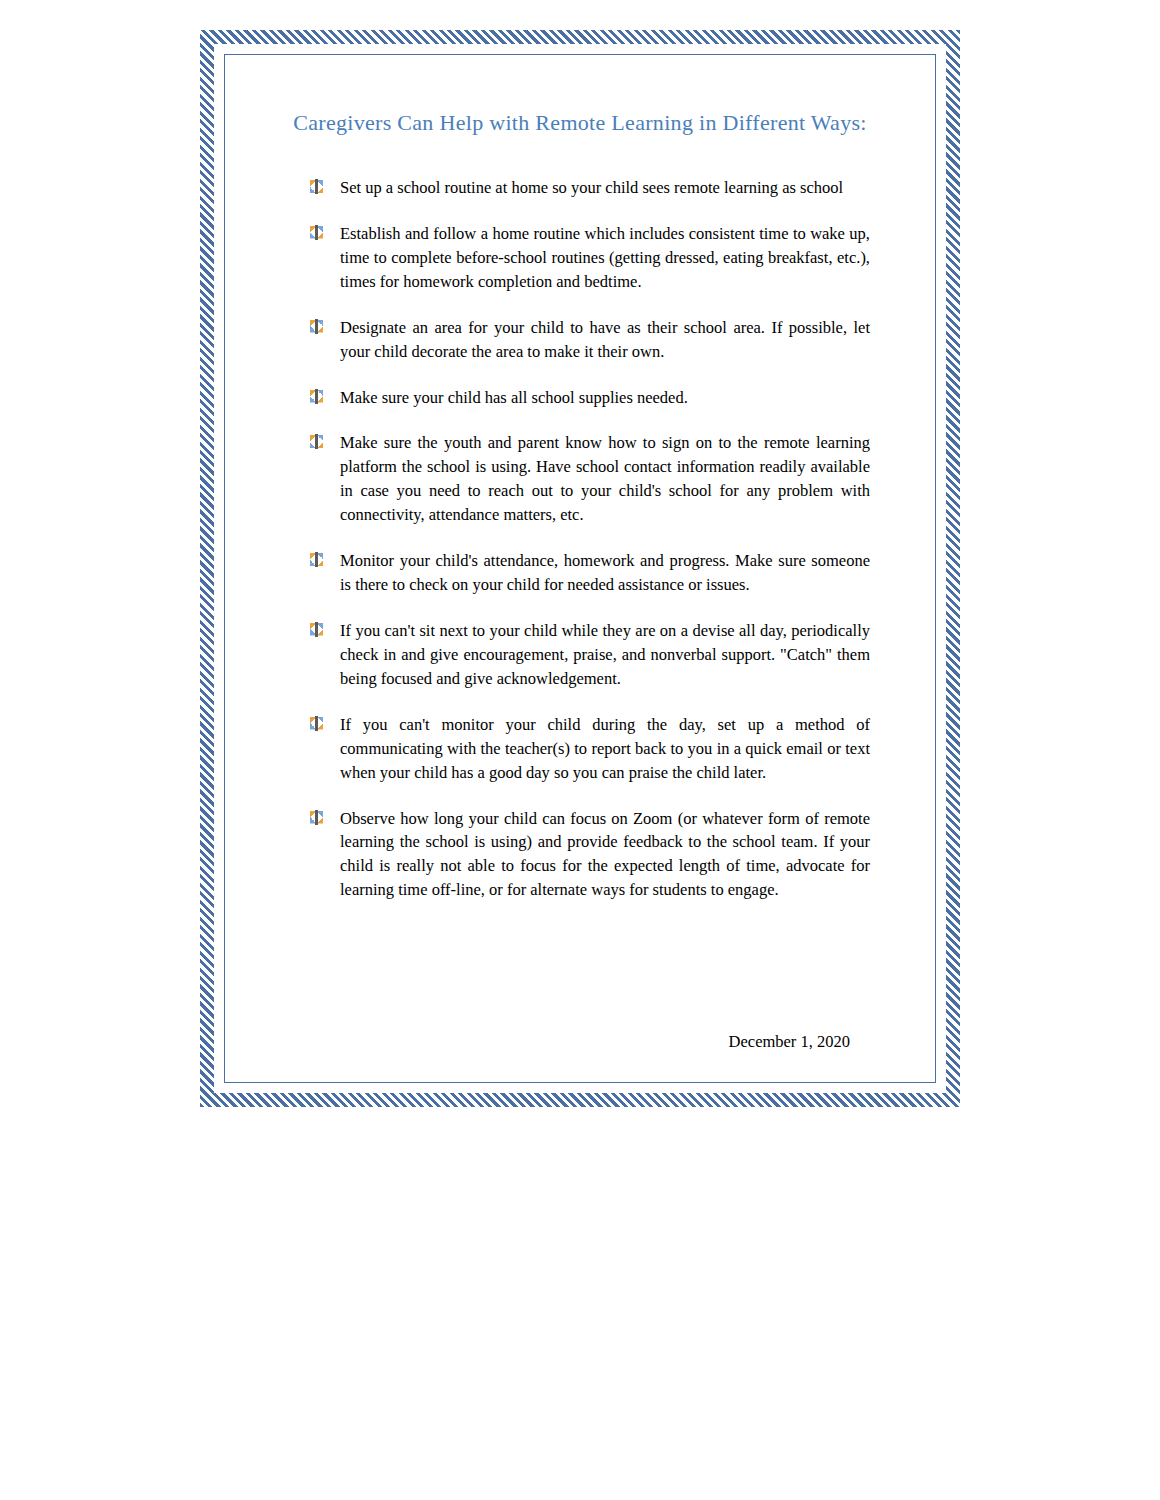Caregivers Can Help with Remote Learning in Different Ways:
Set up a school routine at home so your child sees remote learning as school
Establish and follow a home routine which includes consistent time to wake up, time to complete before-school routines (getting dressed, eating breakfast, etc.), times for homework completion and bedtime.
Designate an area for your child to have as their school area. If possible, let your child decorate the area to make it their own.
Make sure your child has all school supplies needed.
Make sure the youth and parent know how to sign on to the remote learning platform the school is using. Have school contact information readily available in case you need to reach out to your child's school for any problem with connectivity, attendance matters, etc.
Monitor your child's attendance, homework and progress. Make sure someone is there to check on your child for needed assistance or issues.
If you can't sit next to your child while they are on a devise all day, periodically check in and give encouragement, praise, and nonverbal support. "Catch" them being focused and give acknowledgement.
If you can't monitor your child during the day, set up a method of communicating with the teacher(s) to report back to you in a quick email or text when your child has a good day so you can praise the child later.
Observe how long your child can focus on Zoom (or whatever form of remote learning the school is using) and provide feedback to the school team. If your child is really not able to focus for the expected length of time, advocate for learning time off-line, or for alternate ways for students to engage.
December 1, 2020